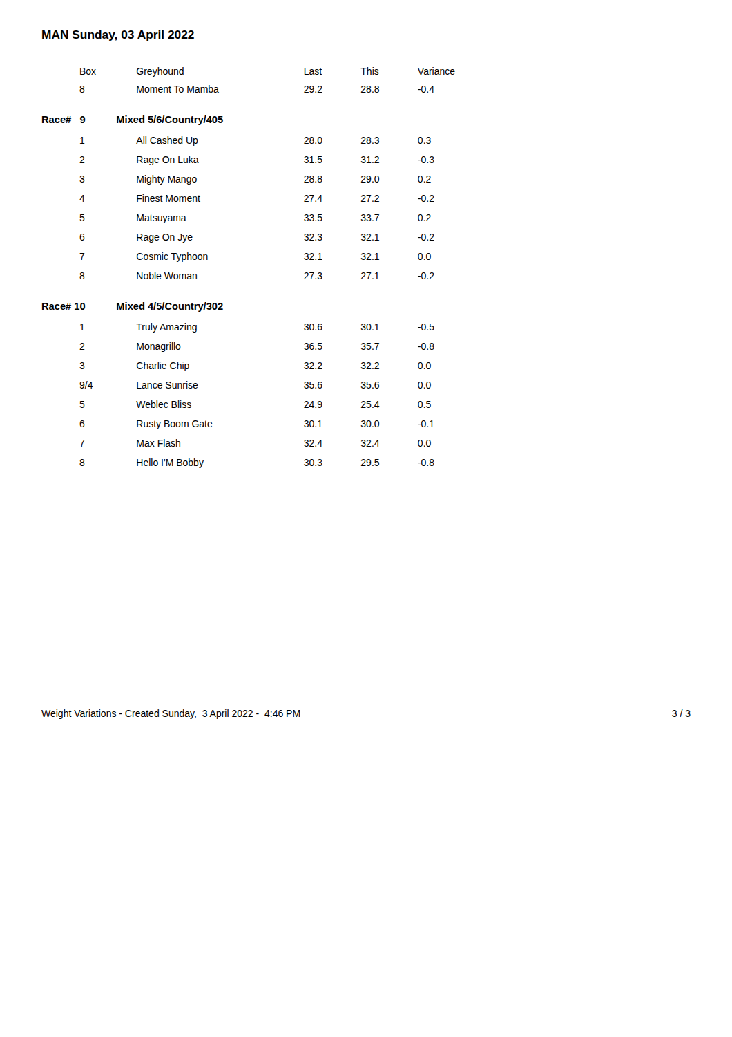MAN Sunday, 03 April 2022
| Box | Greyhound | Last | This | Variance |
| --- | --- | --- | --- | --- |
| 8 | Moment To Mamba | 29.2 | 28.8 | -0.4 |
| Race# 9 Mixed 5/6/Country/405 | | | |
| 1 | All Cashed Up | 28.0 | 28.3 | 0.3 |
| 2 | Rage On Luka | 31.5 | 31.2 | -0.3 |
| 3 | Mighty Mango | 28.8 | 29.0 | 0.2 |
| 4 | Finest Moment | 27.4 | 27.2 | -0.2 |
| 5 | Matsuyama | 33.5 | 33.7 | 0.2 |
| 6 | Rage On Jye | 32.3 | 32.1 | -0.2 |
| 7 | Cosmic Typhoon | 32.1 | 32.1 | 0.0 |
| 8 | Noble Woman | 27.3 | 27.1 | -0.2 |
| Race# 10 Mixed 4/5/Country/302 | | | |
| 1 | Truly Amazing | 30.6 | 30.1 | -0.5 |
| 2 | Monagrillo | 36.5 | 35.7 | -0.8 |
| 3 | Charlie Chip | 32.2 | 32.2 | 0.0 |
| 9/4 | Lance Sunrise | 35.6 | 35.6 | 0.0 |
| 5 | Weblec Bliss | 24.9 | 25.4 | 0.5 |
| 6 | Rusty Boom Gate | 30.1 | 30.0 | -0.1 |
| 7 | Max Flash | 32.4 | 32.4 | 0.0 |
| 8 | Hello I'M Bobby | 30.3 | 29.5 | -0.8 |
Weight Variations - Created Sunday, 3 April 2022 - 4:46 PM 3 / 3